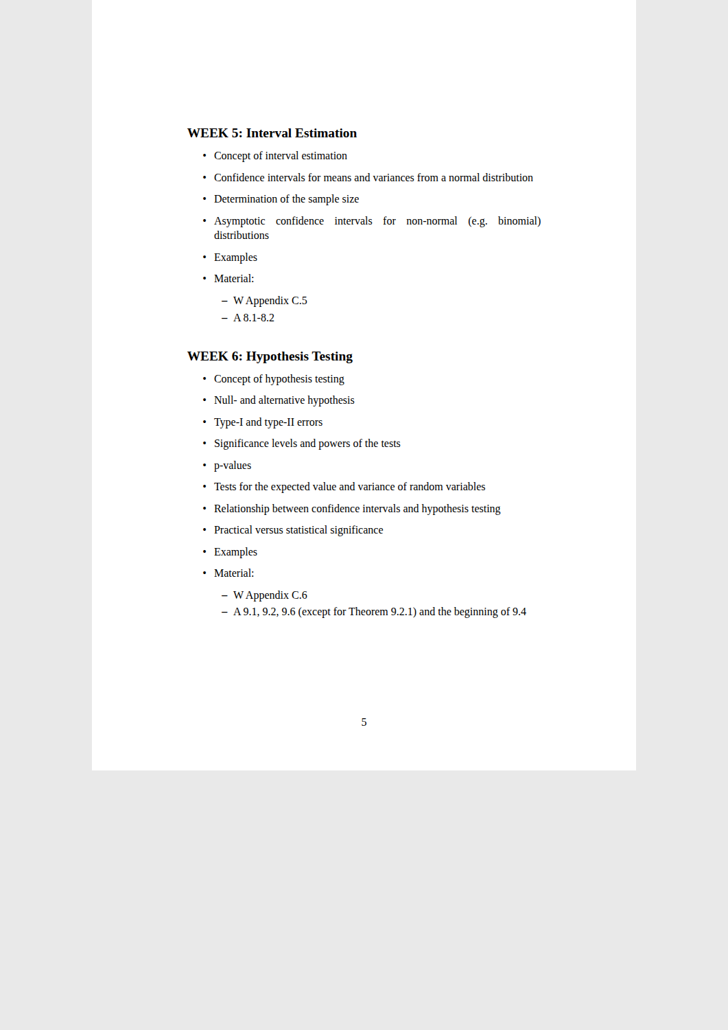WEEK 5: Interval Estimation
Concept of interval estimation
Confidence intervals for means and variances from a normal distribution
Determination of the sample size
Asymptotic confidence intervals for non-normal (e.g. binomial) distributions
Examples
Material:
W Appendix C.5
A 8.1-8.2
WEEK 6: Hypothesis Testing
Concept of hypothesis testing
Null- and alternative hypothesis
Type-I and type-II errors
Significance levels and powers of the tests
p-values
Tests for the expected value and variance of random variables
Relationship between confidence intervals and hypothesis testing
Practical versus statistical significance
Examples
Material:
W Appendix C.6
A 9.1, 9.2, 9.6 (except for Theorem 9.2.1) and the beginning of 9.4
5